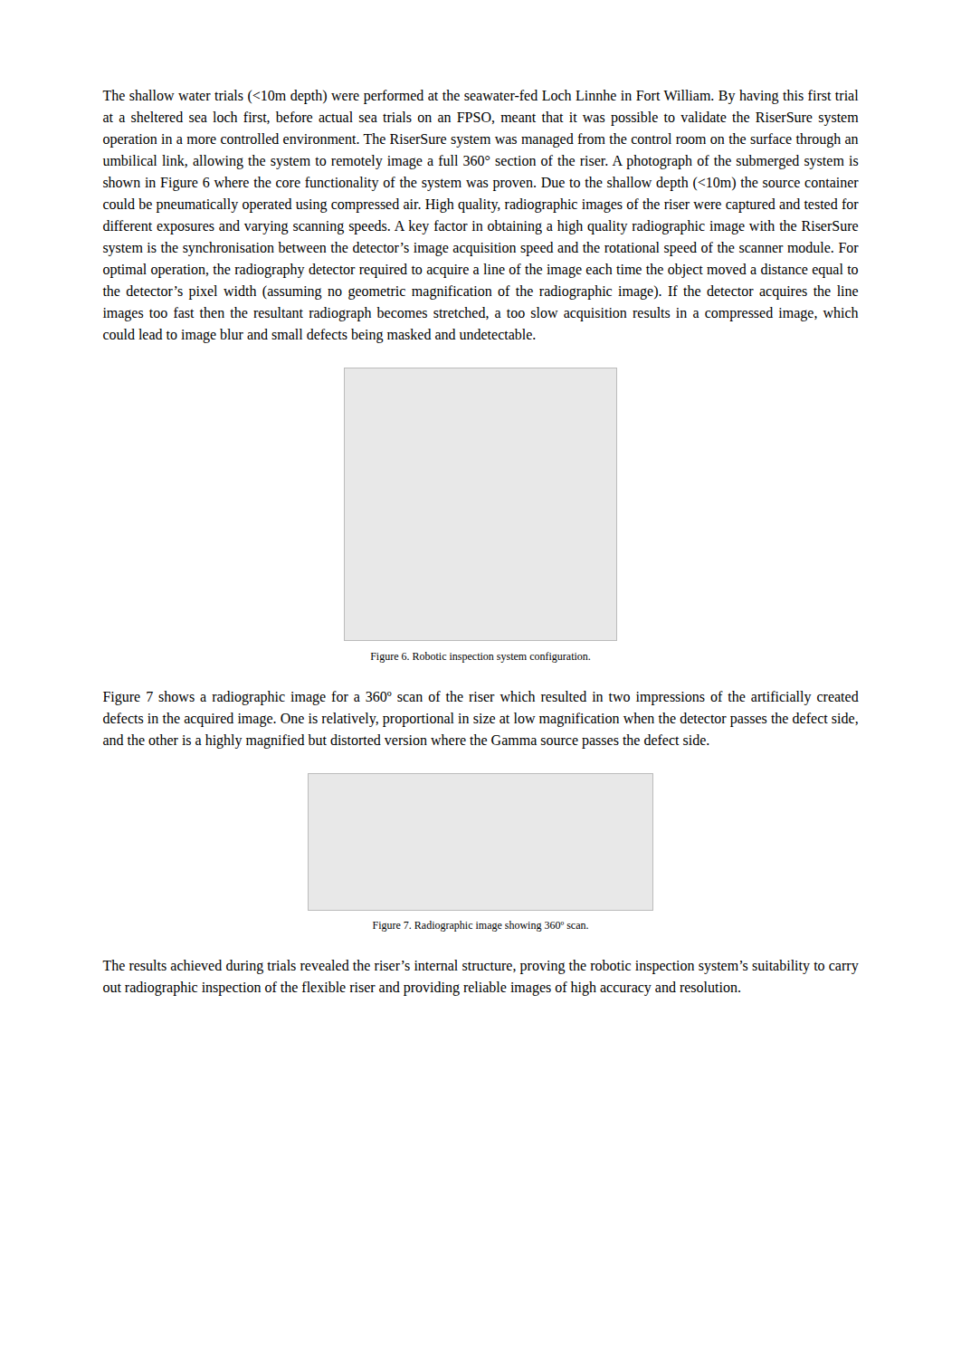The shallow water trials (<10m depth) were performed at the seawater-fed Loch Linnhe in Fort William. By having this first trial at a sheltered sea loch first, before actual sea trials on an FPSO, meant that it was possible to validate the RiserSure system operation in a more controlled environment. The RiserSure system was managed from the control room on the surface through an umbilical link, allowing the system to remotely image a full 360° section of the riser. A photograph of the submerged system is shown in Figure 6 where the core functionality of the system was proven. Due to the shallow depth (<10m) the source container could be pneumatically operated using compressed air. High quality, radiographic images of the riser were captured and tested for different exposures and varying scanning speeds. A key factor in obtaining a high quality radiographic image with the RiserSure system is the synchronisation between the detector’s image acquisition speed and the rotational speed of the scanner module. For optimal operation, the radiography detector required to acquire a line of the image each time the object moved a distance equal to the detector’s pixel width (assuming no geometric magnification of the radiographic image). If the detector acquires the line images too fast then the resultant radiograph becomes stretched, a too slow acquisition results in a compressed image, which could lead to image blur and small defects being masked and undetectable.
Figure 6. Robotic inspection system configuration.
Figure 7 shows a radiographic image for a 360º scan of the riser which resulted in two impressions of the artificially created defects in the acquired image. One is relatively, proportional in size at low magnification when the detector passes the defect side, and the other is a highly magnified but distorted version where the Gamma source passes the defect side.
Figure 7. Radiographic image showing 360º scan.
The results achieved during trials revealed the riser’s internal structure, proving the robotic inspection system’s suitability to carry out radiographic inspection of the flexible riser and providing reliable images of high accuracy and resolution.